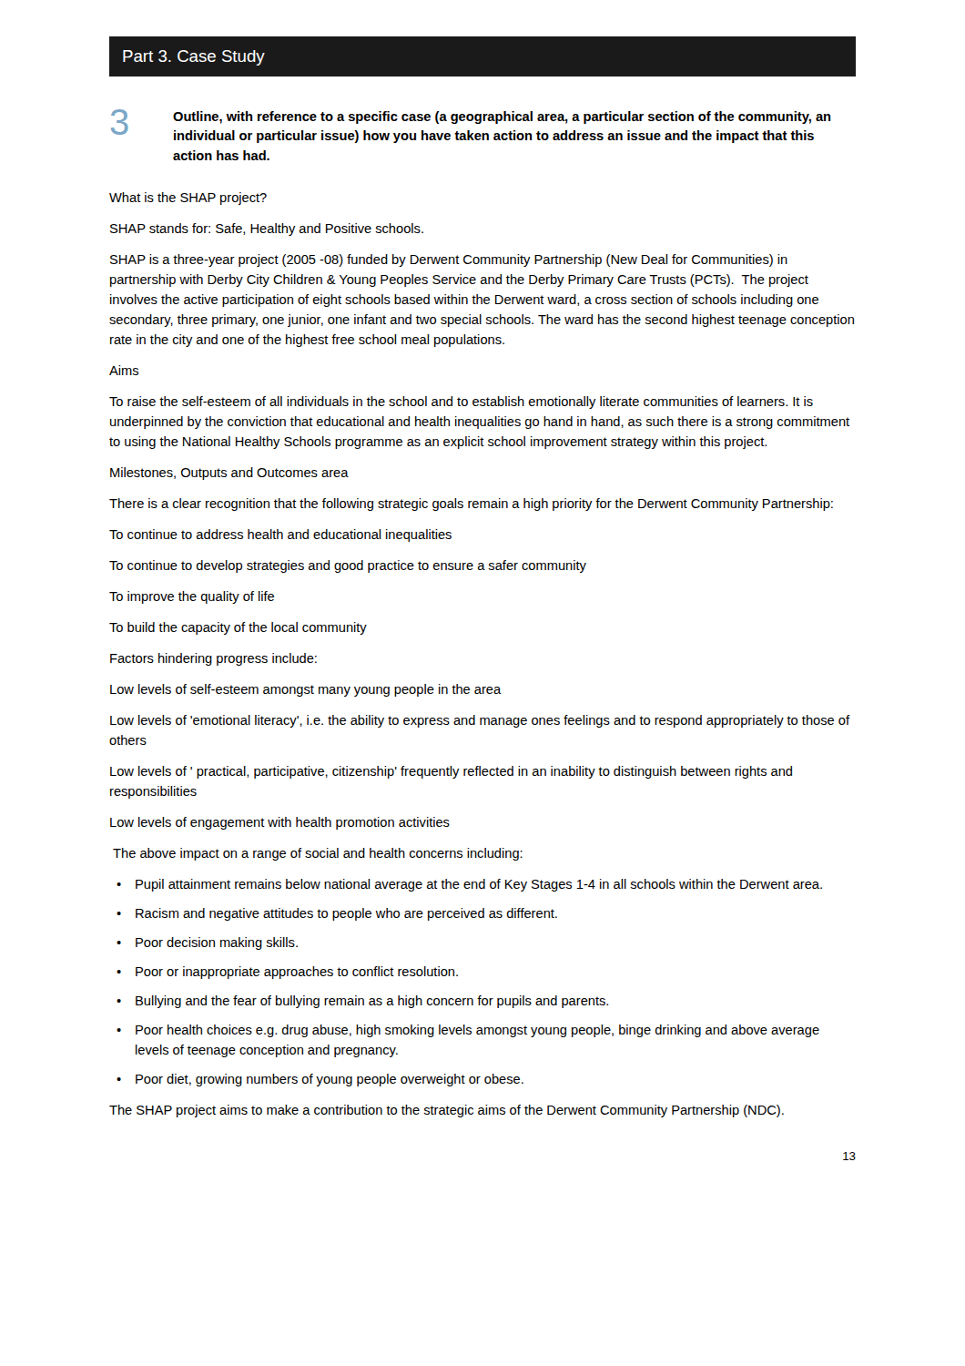Part 3. Case Study
3
Outline, with reference to a specific case (a geographical area, a particular section of the community, an individual or particular issue) how you have taken action to address an issue and the impact that this action has had.
What is the SHAP project?
SHAP stands for: Safe, Healthy and Positive schools.
SHAP is a three-year project (2005 -08) funded by Derwent Community Partnership (New Deal for Communities) in partnership with Derby City Children & Young Peoples Service and the Derby Primary Care Trusts (PCTs). The project involves the active participation of eight schools based within the Derwent ward, a cross section of schools including one secondary, three primary, one junior, one infant and two special schools. The ward has the second highest teenage conception rate in the city and one of the highest free school meal populations.
Aims
To raise the self-esteem of all individuals in the school and to establish emotionally literate communities of learners. It is underpinned by the conviction that educational and health inequalities go hand in hand, as such there is a strong commitment to using the National Healthy Schools programme as an explicit school improvement strategy within this project.
Milestones, Outputs and Outcomes area
There is a clear recognition that the following strategic goals remain a high priority for the Derwent Community Partnership:
To continue to address health and educational inequalities
To continue to develop strategies and good practice to ensure a safer community
To improve the quality of life
To build the capacity of the local community
Factors hindering progress include:
Low levels of self-esteem amongst many young people in the area
Low levels of 'emotional literacy', i.e. the ability to express and manage ones feelings and to respond appropriately to those of others
Low levels of ' practical, participative, citizenship' frequently reflected in an inability to distinguish between rights and responsibilities
Low levels of engagement with health promotion activities
The above impact on a range of social and health concerns including:
Pupil attainment remains below national average at the end of Key Stages 1-4 in all schools within the Derwent area.
Racism and negative attitudes to people who are perceived as different.
Poor decision making skills.
Poor or inappropriate approaches to conflict resolution.
Bullying and the fear of bullying remain as a high concern for pupils and parents.
Poor health choices e.g. drug abuse, high smoking levels amongst young people, binge drinking and above average levels of teenage conception and pregnancy.
Poor diet, growing numbers of young people overweight or obese.
The SHAP project aims to make a contribution to the strategic aims of the Derwent Community Partnership (NDC).
13